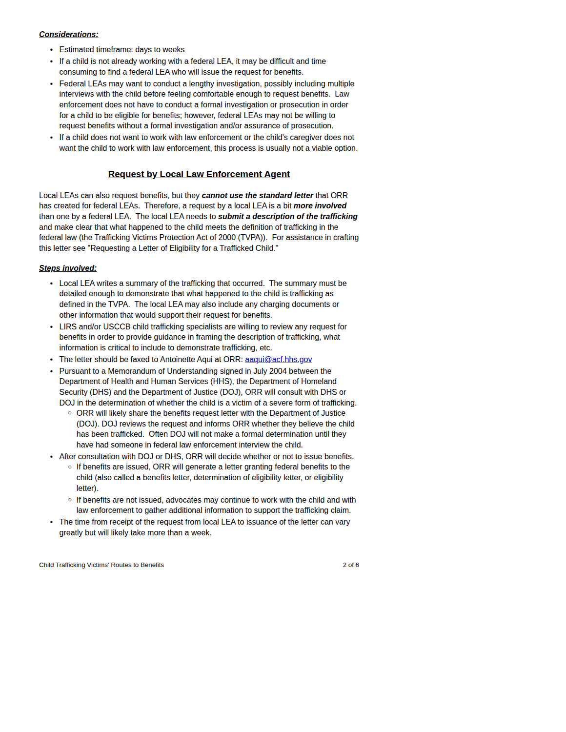Considerations:
Estimated timeframe: days to weeks
If a child is not already working with a federal LEA, it may be difficult and time consuming to find a federal LEA who will issue the request for benefits.
Federal LEAs may want to conduct a lengthy investigation, possibly including multiple interviews with the child before feeling comfortable enough to request benefits. Law enforcement does not have to conduct a formal investigation or prosecution in order for a child to be eligible for benefits; however, federal LEAs may not be willing to request benefits without a formal investigation and/or assurance of prosecution.
If a child does not want to work with law enforcement or the child's caregiver does not want the child to work with law enforcement, this process is usually not a viable option.
Request by Local Law Enforcement Agent
Local LEAs can also request benefits, but they cannot use the standard letter that ORR has created for federal LEAs. Therefore, a request by a local LEA is a bit more involved than one by a federal LEA. The local LEA needs to submit a description of the trafficking and make clear that what happened to the child meets the definition of trafficking in the federal law (the Trafficking Victims Protection Act of 2000 (TVPA)). For assistance in crafting this letter see "Requesting a Letter of Eligibility for a Trafficked Child."
Steps involved:
Local LEA writes a summary of the trafficking that occurred. The summary must be detailed enough to demonstrate that what happened to the child is trafficking as defined in the TVPA. The local LEA may also include any charging documents or other information that would support their request for benefits.
LIRS and/or USCCB child trafficking specialists are willing to review any request for benefits in order to provide guidance in framing the description of trafficking, what information is critical to include to demonstrate trafficking, etc.
The letter should be faxed to Antoinette Aqui at ORR: aaqui@acf.hhs.gov
Pursuant to a Memorandum of Understanding signed in July 2004 between the Department of Health and Human Services (HHS), the Department of Homeland Security (DHS) and the Department of Justice (DOJ), ORR will consult with DHS or DOJ in the determination of whether the child is a victim of a severe form of trafficking.
ORR will likely share the benefits request letter with the Department of Justice (DOJ). DOJ reviews the request and informs ORR whether they believe the child has been trafficked. Often DOJ will not make a formal determination until they have had someone in federal law enforcement interview the child.
After consultation with DOJ or DHS, ORR will decide whether or not to issue benefits.
If benefits are issued, ORR will generate a letter granting federal benefits to the child (also called a benefits letter, determination of eligibility letter, or eligibility letter).
If benefits are not issued, advocates may continue to work with the child and with law enforcement to gather additional information to support the trafficking claim.
The time from receipt of the request from local LEA to issuance of the letter can vary greatly but will likely take more than a week.
Child Trafficking Victims' Routes to Benefits 2 of 6